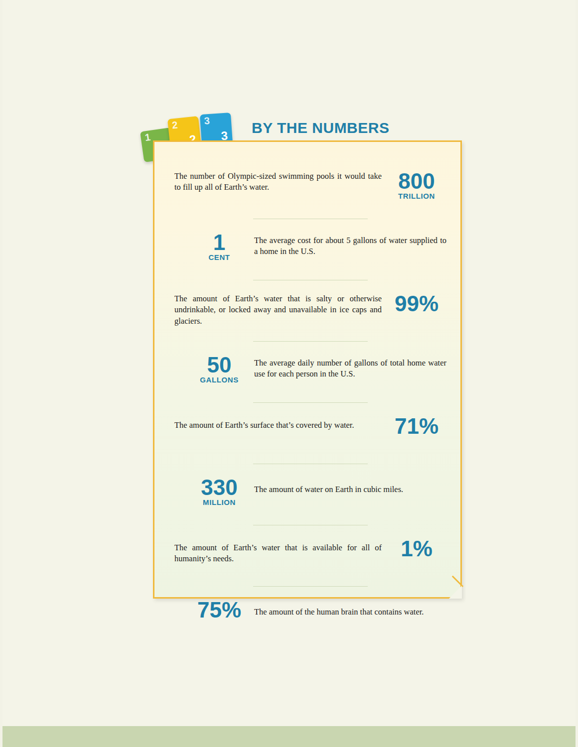11
22
33
BY THE NUMBERS
The number of Olympic-sized swimming pools it would take to fill up all of Earth’s water.
800 TRILLION
1 CENT
The average cost for about 5 gallons of water supplied to a home in the U.S.
The amount of Earth’s water that is salty or otherwise undrinkable, or locked away and unavailable in ice caps and glaciers.
99%
50 GALLONS
The average daily number of gallons of total home water use for each person in the U.S.
The amount of Earth’s surface that’s covered by water.
71%
330 MILLION
The amount of water on Earth in cubic miles.
The amount of Earth’s water that is available for all of humanity’s needs.
1%
75%
The amount of the human brain that contains water.